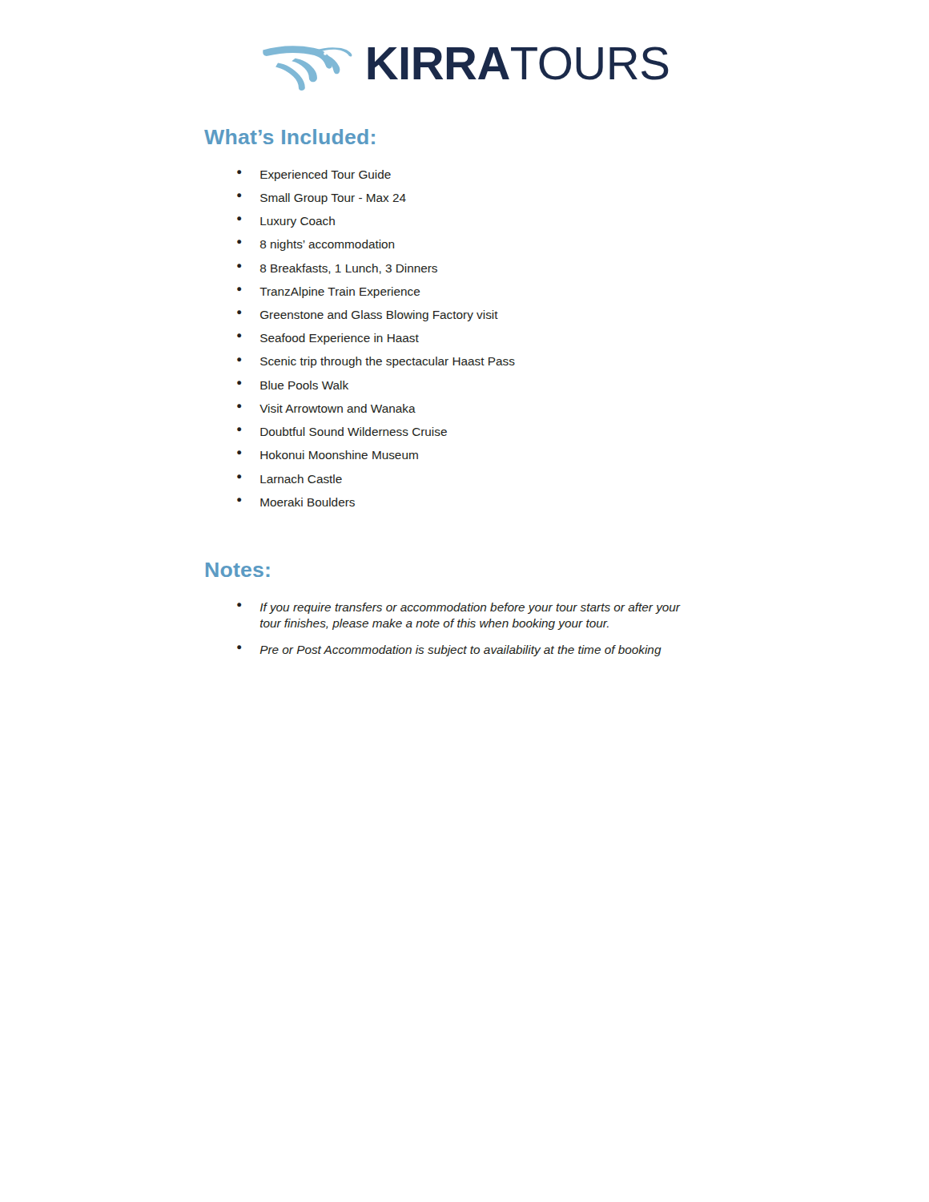KIRRA TOURS
What’s Included:
Experienced Tour Guide
Small Group Tour - Max 24
Luxury Coach
8 nights’ accommodation
8 Breakfasts, 1 Lunch, 3 Dinners
TranzAlpine Train Experience
Greenstone and Glass Blowing Factory visit
Seafood Experience in Haast
Scenic trip through the spectacular Haast Pass
Blue Pools Walk
Visit Arrowtown and Wanaka
Doubtful Sound Wilderness Cruise
Hokonui Moonshine Museum
Larnach Castle
Moeraki Boulders
Notes:
If you require transfers or accommodation before your tour starts or after your tour finishes, please make a note of this when booking your tour.
Pre or Post Accommodation is subject to availability at the time of booking